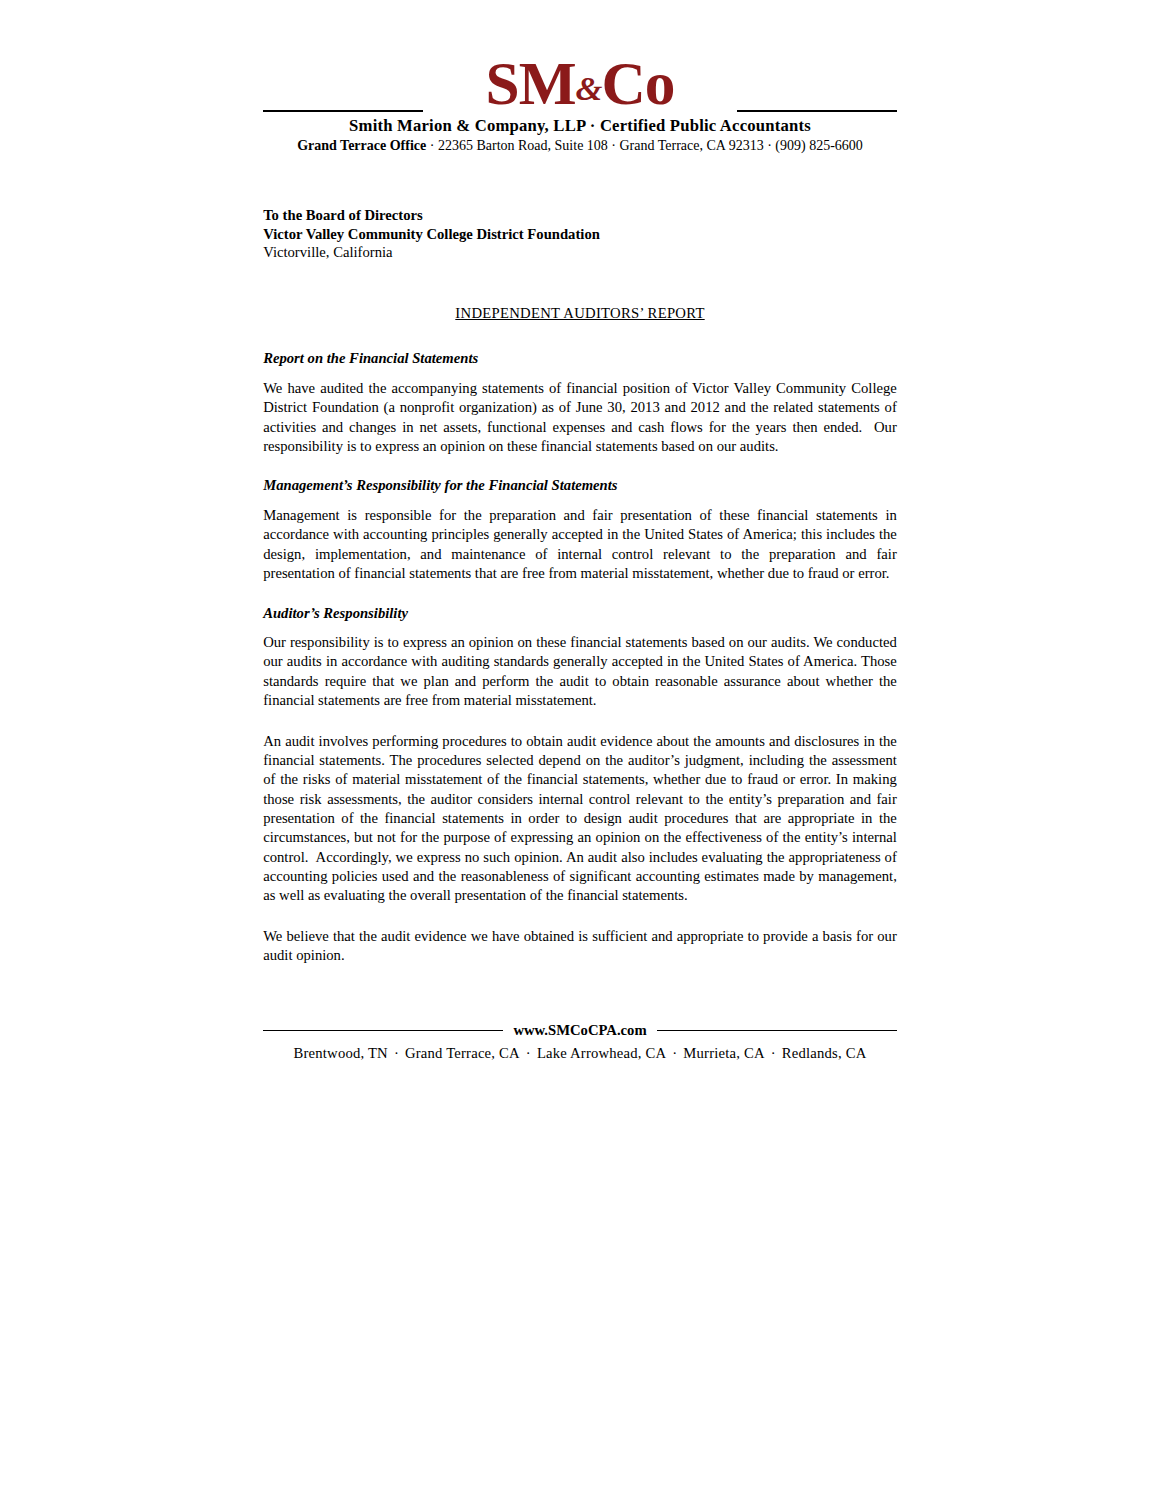SM&Co
Smith Marion & Company, LLP · Certified Public Accountants
Grand Terrace Office · 22365 Barton Road, Suite 108 · Grand Terrace, CA 92313 · (909) 825-6600
To the Board of Directors
Victor Valley Community College District Foundation
Victorville, California
INDEPENDENT AUDITORS’ REPORT
Report on the Financial Statements
We have audited the accompanying statements of financial position of Victor Valley Community College District Foundation (a nonprofit organization) as of June 30, 2013 and 2012 and the related statements of activities and changes in net assets, functional expenses and cash flows for the years then ended. Our responsibility is to express an opinion on these financial statements based on our audits.
Management’s Responsibility for the Financial Statements
Management is responsible for the preparation and fair presentation of these financial statements in accordance with accounting principles generally accepted in the United States of America; this includes the design, implementation, and maintenance of internal control relevant to the preparation and fair presentation of financial statements that are free from material misstatement, whether due to fraud or error.
Auditor’s Responsibility
Our responsibility is to express an opinion on these financial statements based on our audits. We conducted our audits in accordance with auditing standards generally accepted in the United States of America. Those standards require that we plan and perform the audit to obtain reasonable assurance about whether the financial statements are free from material misstatement.
An audit involves performing procedures to obtain audit evidence about the amounts and disclosures in the financial statements. The procedures selected depend on the auditor’s judgment, including the assessment of the risks of material misstatement of the financial statements, whether due to fraud or error. In making those risk assessments, the auditor considers internal control relevant to the entity’s preparation and fair presentation of the financial statements in order to design audit procedures that are appropriate in the circumstances, but not for the purpose of expressing an opinion on the effectiveness of the entity’s internal control. Accordingly, we express no such opinion. An audit also includes evaluating the appropriateness of accounting policies used and the reasonableness of significant accounting estimates made by management, as well as evaluating the overall presentation of the financial statements.
We believe that the audit evidence we have obtained is sufficient and appropriate to provide a basis for our audit opinion.
www.SMCoCPA.com
Brentwood, TN·Grand Terrace, CA·Lake Arrowhead, CA·Murrieta, CA·Redlands, CA